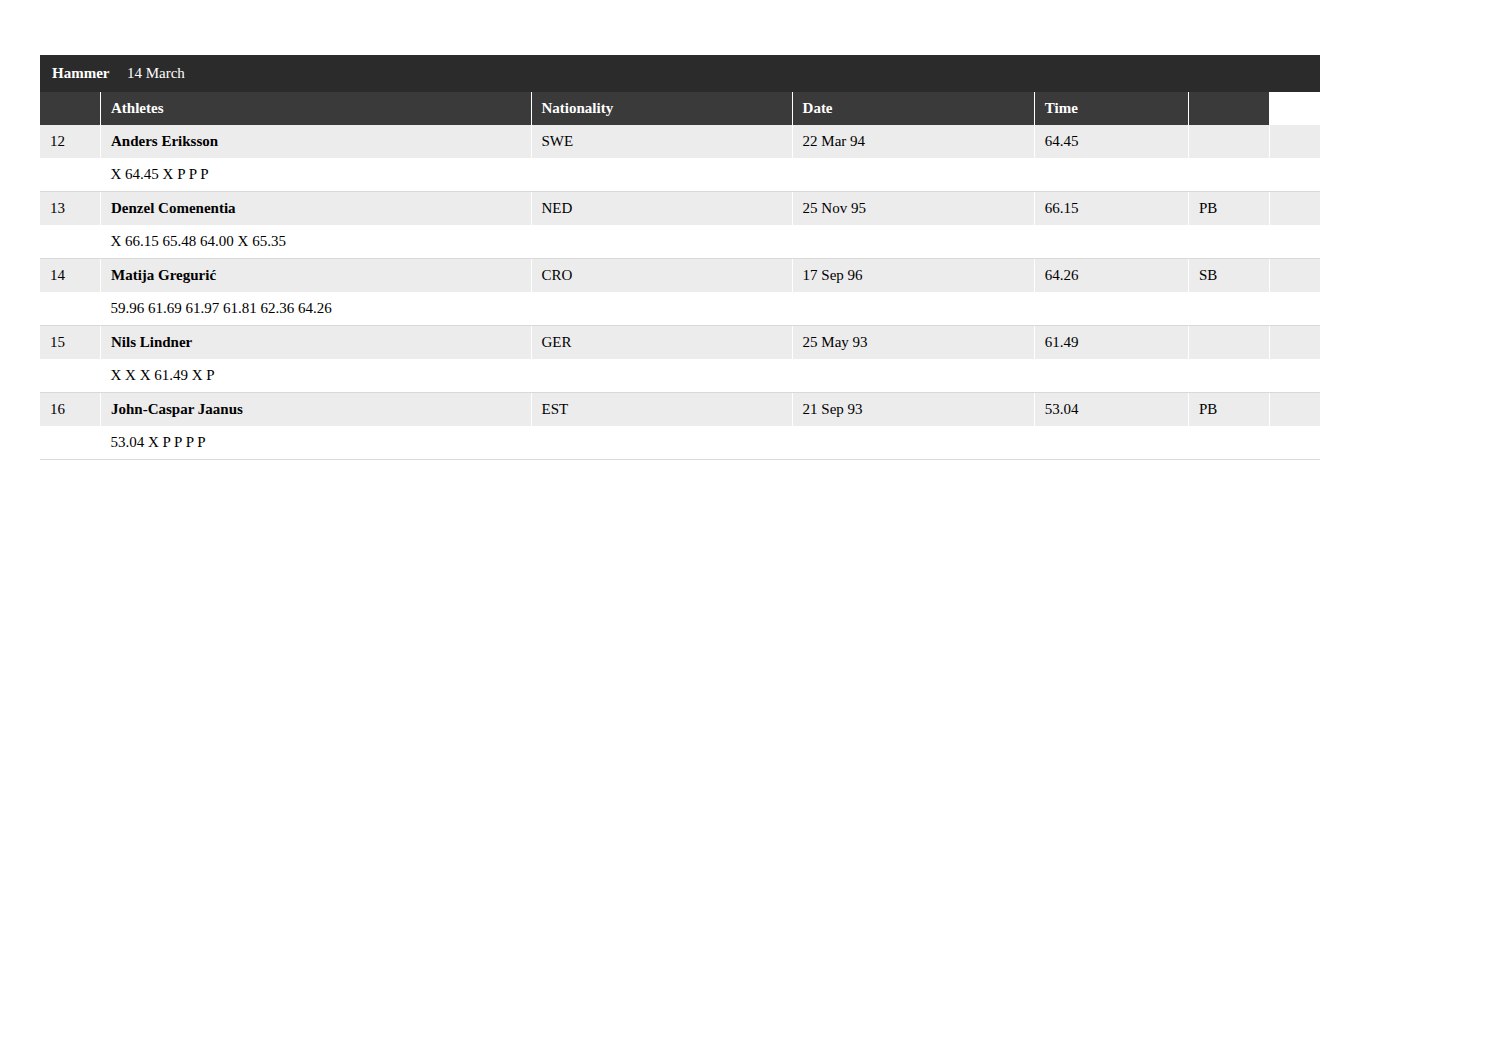Hammer 14 March
| | Athletes | Nationality | Date | Time | | |
| --- | --- | --- | --- | --- | --- | --- |
| 12 | Anders Eriksson | SWE | 22 Mar 94 | 64.45 | | |
| | X 64.45 X P P P |
| 13 | Denzel Comenentia | NED | 25 Nov 95 | 66.15 | PB | |
| | X 66.15 65.48 64.00 X 65.35 |
| 14 | Matija Gregurić | CRO | 17 Sep 96 | 64.26 | SB | |
| | 59.96 61.69 61.97 61.81 62.36 64.26 |
| 15 | Nils Lindner | GER | 25 May 93 | 61.49 | | |
| | X X X 61.49 X P |
| 16 | John-Caspar Jaanus | EST | 21 Sep 93 | 53.04 | PB | |
| | 53.04 X P P P P |